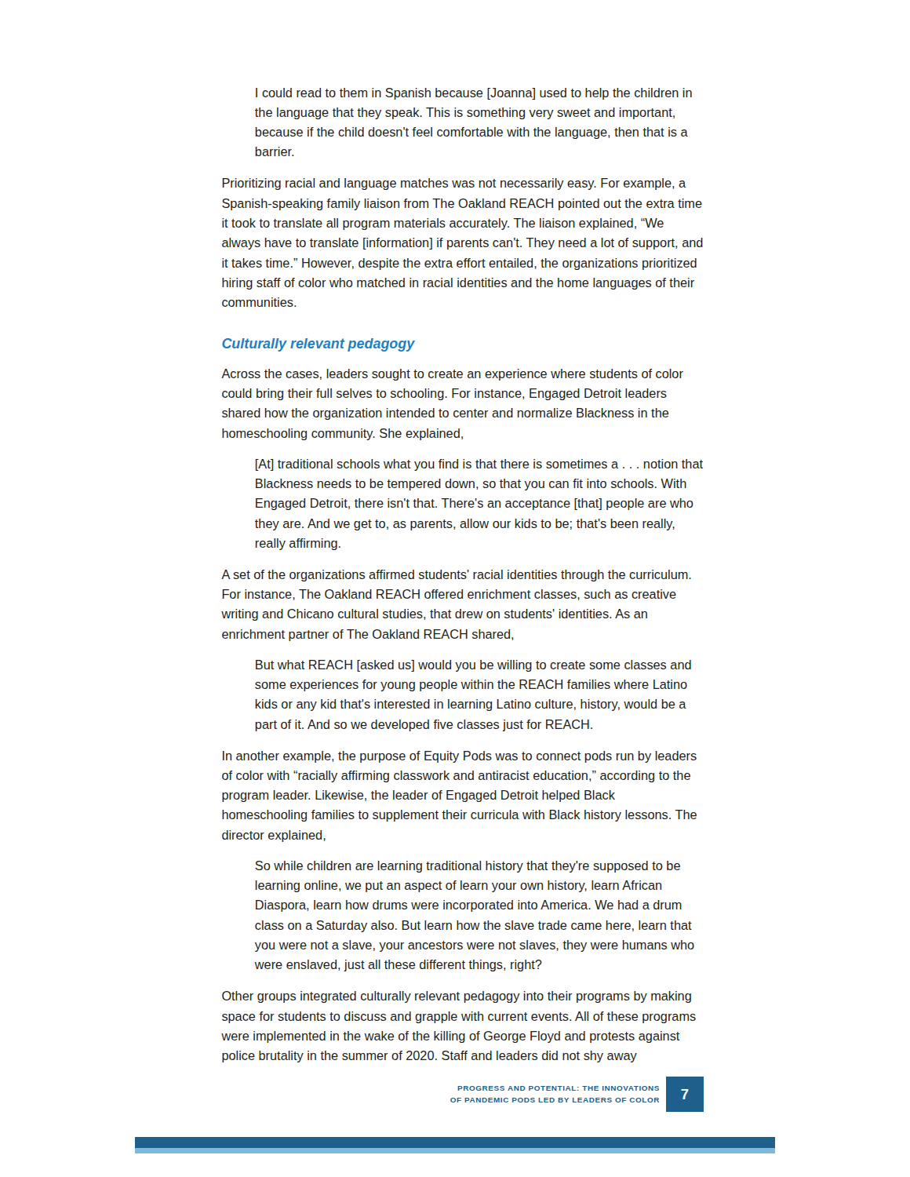I could read to them in Spanish because [Joanna] used to help the children in the language that they speak. This is something very sweet and important, because if the child doesn't feel comfortable with the language, then that is a barrier.
Prioritizing racial and language matches was not necessarily easy. For example, a Spanish-speaking family liaison from The Oakland REACH pointed out the extra time it took to translate all program materials accurately. The liaison explained, “We always have to translate [information] if parents can't. They need a lot of support, and it takes time.” However, despite the extra effort entailed, the organizations prioritized hiring staff of color who matched in racial identities and the home languages of their communities.
Culturally relevant pedagogy
Across the cases, leaders sought to create an experience where students of color could bring their full selves to schooling. For instance, Engaged Detroit leaders shared how the organization intended to center and normalize Blackness in the homeschooling community. She explained,
[At] traditional schools what you find is that there is sometimes a . . . notion that Blackness needs to be tempered down, so that you can fit into schools. With Engaged Detroit, there isn't that. There's an acceptance [that] people are who they are. And we get to, as parents, allow our kids to be; that's been really, really affirming.
A set of the organizations affirmed students' racial identities through the curriculum. For instance, The Oakland REACH offered enrichment classes, such as creative writing and Chicano cultural studies, that drew on students' identities. As an enrichment partner of The Oakland REACH shared,
But what REACH [asked us] would you be willing to create some classes and some experiences for young people within the REACH families where Latino kids or any kid that's interested in learning Latino culture, history, would be a part of it. And so we developed five classes just for REACH.
In another example, the purpose of Equity Pods was to connect pods run by leaders of color with “racially affirming classwork and antiracist education,” according to the program leader. Likewise, the leader of Engaged Detroit helped Black homeschooling families to supplement their curricula with Black history lessons. The director explained,
So while children are learning traditional history that they're supposed to be learning online, we put an aspect of learn your own history, learn African Diaspora, learn how drums were incorporated into America. We had a drum class on a Saturday also. But learn how the slave trade came here, learn that you were not a slave, your ancestors were not slaves, they were humans who were enslaved, just all these different things, right?
Other groups integrated culturally relevant pedagogy into their programs by making space for students to discuss and grapple with current events. All of these programs were implemented in the wake of the killing of George Floyd and protests against police brutality in the summer of 2020. Staff and leaders did not shy away
Progress and Potential: The Innovations
of Pandemic Pods Led by Leaders of Color
7